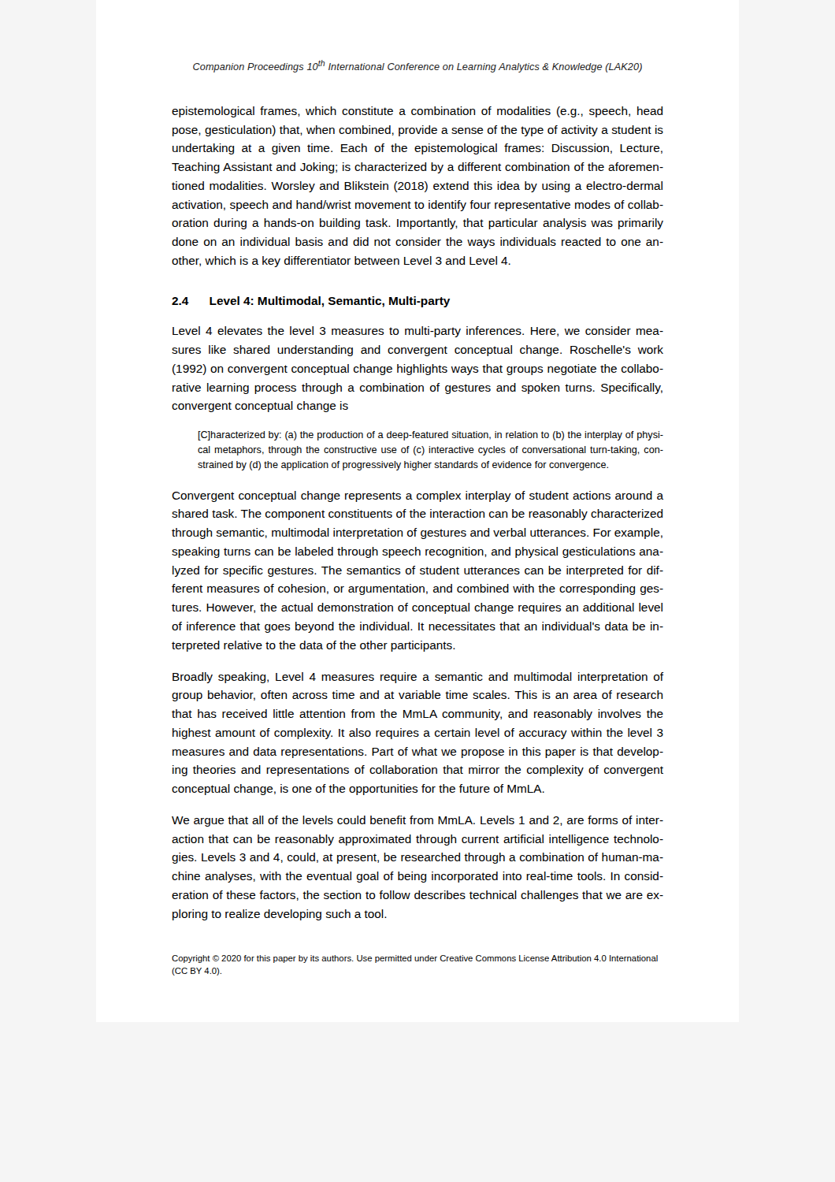Companion Proceedings 10th International Conference on Learning Analytics & Knowledge (LAK20)
epistemological frames, which constitute a combination of modalities (e.g., speech, head pose, gesticulation) that, when combined, provide a sense of the type of activity a student is undertaking at a given time. Each of the epistemological frames: Discussion, Lecture, Teaching Assistant and Joking; is characterized by a different combination of the aforementioned modalities. Worsley and Blikstein (2018) extend this idea by using a electro-dermal activation, speech and hand/wrist movement to identify four representative modes of collaboration during a hands-on building task. Importantly, that particular analysis was primarily done on an individual basis and did not consider the ways individuals reacted to one another, which is a key differentiator between Level 3 and Level 4.
2.4 Level 4: Multimodal, Semantic, Multi-party
Level 4 elevates the level 3 measures to multi-party inferences. Here, we consider measures like shared understanding and convergent conceptual change. Roschelle's work (1992) on convergent conceptual change highlights ways that groups negotiate the collaborative learning process through a combination of gestures and spoken turns. Specifically, convergent conceptual change is
[C]haracterized by: (a) the production of a deep-featured situation, in relation to (b) the interplay of physical metaphors, through the constructive use of (c) interactive cycles of conversational turn-taking, constrained by (d) the application of progressively higher standards of evidence for convergence.
Convergent conceptual change represents a complex interplay of student actions around a shared task. The component constituents of the interaction can be reasonably characterized through semantic, multimodal interpretation of gestures and verbal utterances. For example, speaking turns can be labeled through speech recognition, and physical gesticulations analyzed for specific gestures. The semantics of student utterances can be interpreted for different measures of cohesion, or argumentation, and combined with the corresponding gestures. However, the actual demonstration of conceptual change requires an additional level of inference that goes beyond the individual. It necessitates that an individual's data be interpreted relative to the data of the other participants.
Broadly speaking, Level 4 measures require a semantic and multimodal interpretation of group behavior, often across time and at variable time scales. This is an area of research that has received little attention from the MmLA community, and reasonably involves the highest amount of complexity. It also requires a certain level of accuracy within the level 3 measures and data representations. Part of what we propose in this paper is that developing theories and representations of collaboration that mirror the complexity of convergent conceptual change, is one of the opportunities for the future of MmLA.
We argue that all of the levels could benefit from MmLA. Levels 1 and 2, are forms of interaction that can be reasonably approximated through current artificial intelligence technologies. Levels 3 and 4, could, at present, be researched through a combination of human-machine analyses, with the eventual goal of being incorporated into real-time tools. In consideration of these factors, the section to follow describes technical challenges that we are exploring to realize developing such a tool.
Copyright © 2020 for this paper by its authors. Use permitted under Creative Commons License Attribution 4.0 International (CC BY 4.0).